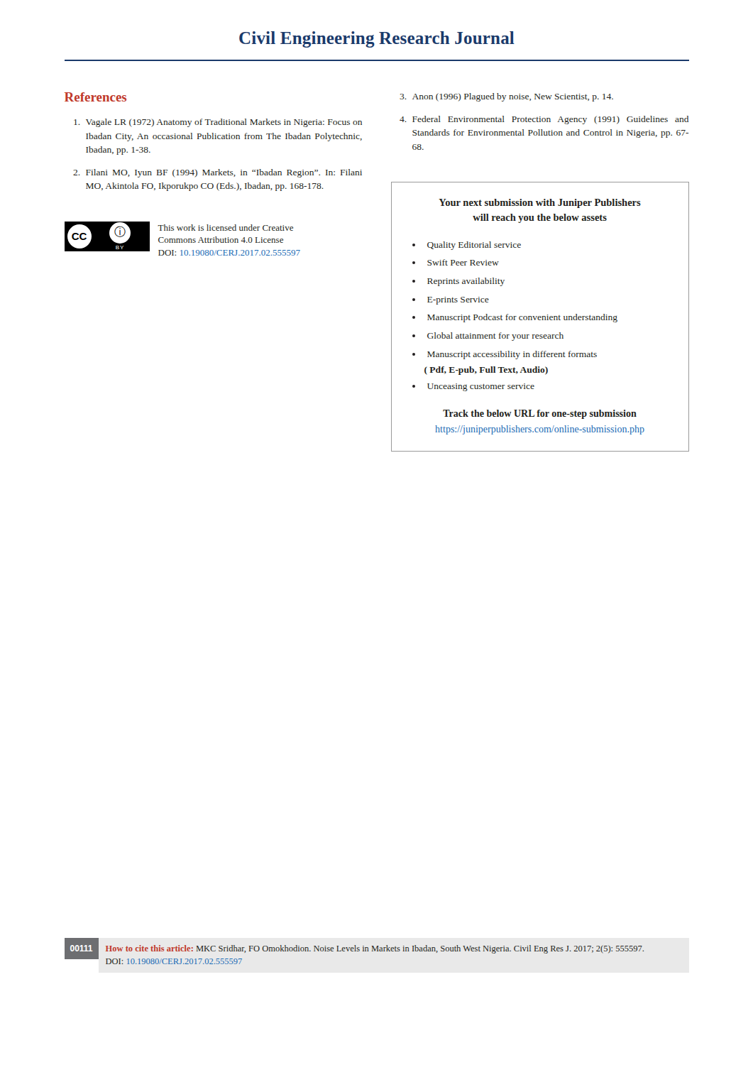Civil Engineering Research Journal
References
Vagale LR (1972) Anatomy of Traditional Markets in Nigeria: Focus on Ibadan City, An occasional Publication from The Ibadan Polytechnic, Ibadan, pp. 1-38.
Filani MO, Iyun BF (1994) Markets, in “Ibadan Region”. In: Filani MO, Akintola FO, Ikporukpo CO (Eds.), Ibadan, pp. 168-178.
CC
ⓘ
BY
This work is licensed under Creative
Commons Attribution 4.0 License
DOI: 10.19080/CERJ.2017.02.555597
Anon (1996) Plagued by noise, New Scientist, p. 14.
Federal Environmental Protection Agency (1991) Guidelines and Standards for Environmental Pollution and Control in Nigeria, pp. 67-68.
Your next submission with Juniper Publishers
will reach you the below assets
Quality Editorial service
Swift Peer Review
Reprints availability
E-prints Service
Manuscript Podcast for convenient understanding
Global attainment for your research
Manuscript accessibility in different formats
( Pdf, E-pub, Full Text, Audio)
Unceasing customer service
Track the below URL for one-step submission
https://juniperpublishers.com/online-submission.php
00111
How to cite this article: MKC Sridhar, FO Omokhodion. Noise Levels in Markets in Ibadan, South West Nigeria. Civil Eng Res J. 2017; 2(5): 555597.
DOI: 10.19080/CERJ.2017.02.555597